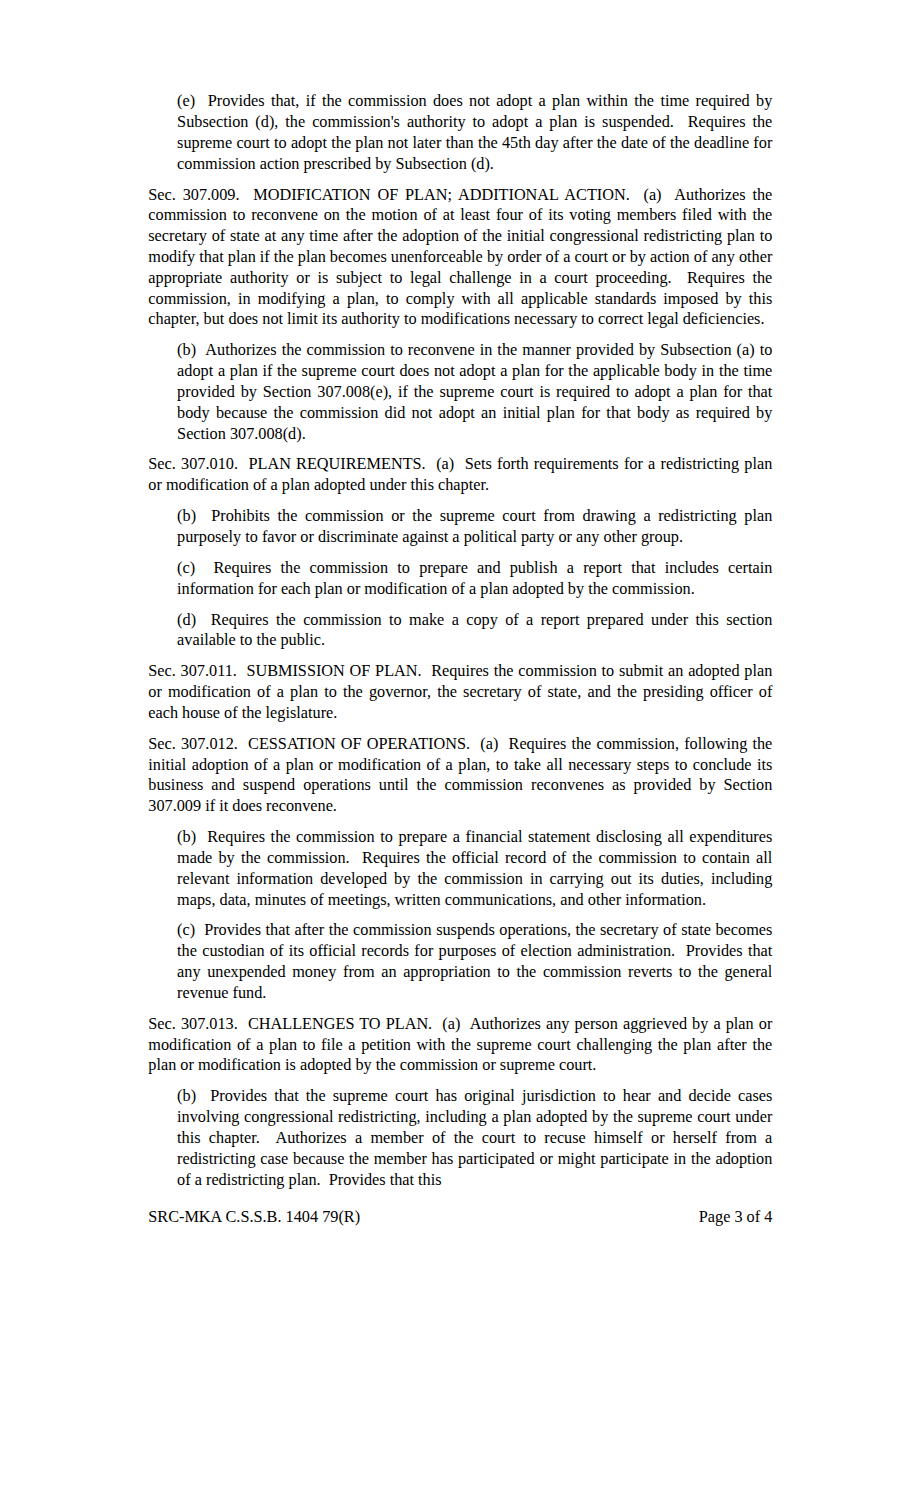(e) Provides that, if the commission does not adopt a plan within the time required by Subsection (d), the commission's authority to adopt a plan is suspended. Requires the supreme court to adopt the plan not later than the 45th day after the date of the deadline for commission action prescribed by Subsection (d).
Sec. 307.009. MODIFICATION OF PLAN; ADDITIONAL ACTION. (a) Authorizes the commission to reconvene on the motion of at least four of its voting members filed with the secretary of state at any time after the adoption of the initial congressional redistricting plan to modify that plan if the plan becomes unenforceable by order of a court or by action of any other appropriate authority or is subject to legal challenge in a court proceeding. Requires the commission, in modifying a plan, to comply with all applicable standards imposed by this chapter, but does not limit its authority to modifications necessary to correct legal deficiencies.
(b) Authorizes the commission to reconvene in the manner provided by Subsection (a) to adopt a plan if the supreme court does not adopt a plan for the applicable body in the time provided by Section 307.008(e), if the supreme court is required to adopt a plan for that body because the commission did not adopt an initial plan for that body as required by Section 307.008(d).
Sec. 307.010. PLAN REQUIREMENTS. (a) Sets forth requirements for a redistricting plan or modification of a plan adopted under this chapter.
(b) Prohibits the commission or the supreme court from drawing a redistricting plan purposely to favor or discriminate against a political party or any other group.
(c) Requires the commission to prepare and publish a report that includes certain information for each plan or modification of a plan adopted by the commission.
(d) Requires the commission to make a copy of a report prepared under this section available to the public.
Sec. 307.011. SUBMISSION OF PLAN. Requires the commission to submit an adopted plan or modification of a plan to the governor, the secretary of state, and the presiding officer of each house of the legislature.
Sec. 307.012. CESSATION OF OPERATIONS. (a) Requires the commission, following the initial adoption of a plan or modification of a plan, to take all necessary steps to conclude its business and suspend operations until the commission reconvenes as provided by Section 307.009 if it does reconvene.
(b) Requires the commission to prepare a financial statement disclosing all expenditures made by the commission. Requires the official record of the commission to contain all relevant information developed by the commission in carrying out its duties, including maps, data, minutes of meetings, written communications, and other information.
(c) Provides that after the commission suspends operations, the secretary of state becomes the custodian of its official records for purposes of election administration. Provides that any unexpended money from an appropriation to the commission reverts to the general revenue fund.
Sec. 307.013. CHALLENGES TO PLAN. (a) Authorizes any person aggrieved by a plan or modification of a plan to file a petition with the supreme court challenging the plan after the plan or modification is adopted by the commission or supreme court.
(b) Provides that the supreme court has original jurisdiction to hear and decide cases involving congressional redistricting, including a plan adopted by the supreme court under this chapter. Authorizes a member of the court to recuse himself or herself from a redistricting case because the member has participated or might participate in the adoption of a redistricting plan. Provides that this
SRC-MKA C.S.S.B. 1404 79(R) Page 3 of 4